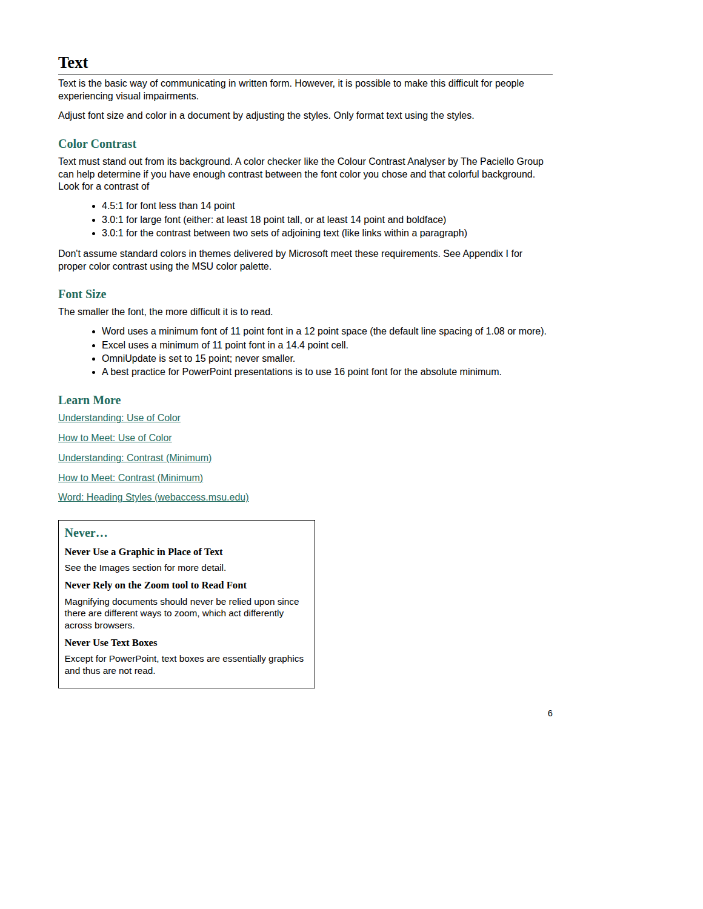Text
Text is the basic way of communicating in written form. However, it is possible to make this difficult for people experiencing visual impairments.
Adjust font size and color in a document by adjusting the styles. Only format text using the styles.
Color Contrast
Text must stand out from its background. A color checker like the Colour Contrast Analyser by The Paciello Group can help determine if you have enough contrast between the font color you chose and that colorful background. Look for a contrast of
4.5:1 for font less than 14 point
3.0:1 for large font (either: at least 18 point tall, or at least 14 point and boldface)
3.0:1 for the contrast between two sets of adjoining text (like links within a paragraph)
Don't assume standard colors in themes delivered by Microsoft meet these requirements. See Appendix I for proper color contrast using the MSU color palette.
Font Size
The smaller the font, the more difficult it is to read.
Word uses a minimum font of 11 point font in a 12 point space (the default line spacing of 1.08 or more).
Excel uses a minimum of 11 point font in a 14.4 point cell.
OmniUpdate is set to 15 point; never smaller.
A best practice for PowerPoint presentations is to use 16 point font for the absolute minimum.
Learn More
Understanding: Use of Color
How to Meet: Use of Color
Understanding: Contrast (Minimum)
How to Meet: Contrast (Minimum)
Word: Heading Styles (webaccess.msu.edu)
Never…
Never Use a Graphic in Place of Text
See the Images section for more detail.
Never Rely on the Zoom tool to Read Font
Magnifying documents should never be relied upon since there are different ways to zoom, which act differently across browsers.
Never Use Text Boxes
Except for PowerPoint, text boxes are essentially graphics and thus are not read.
6